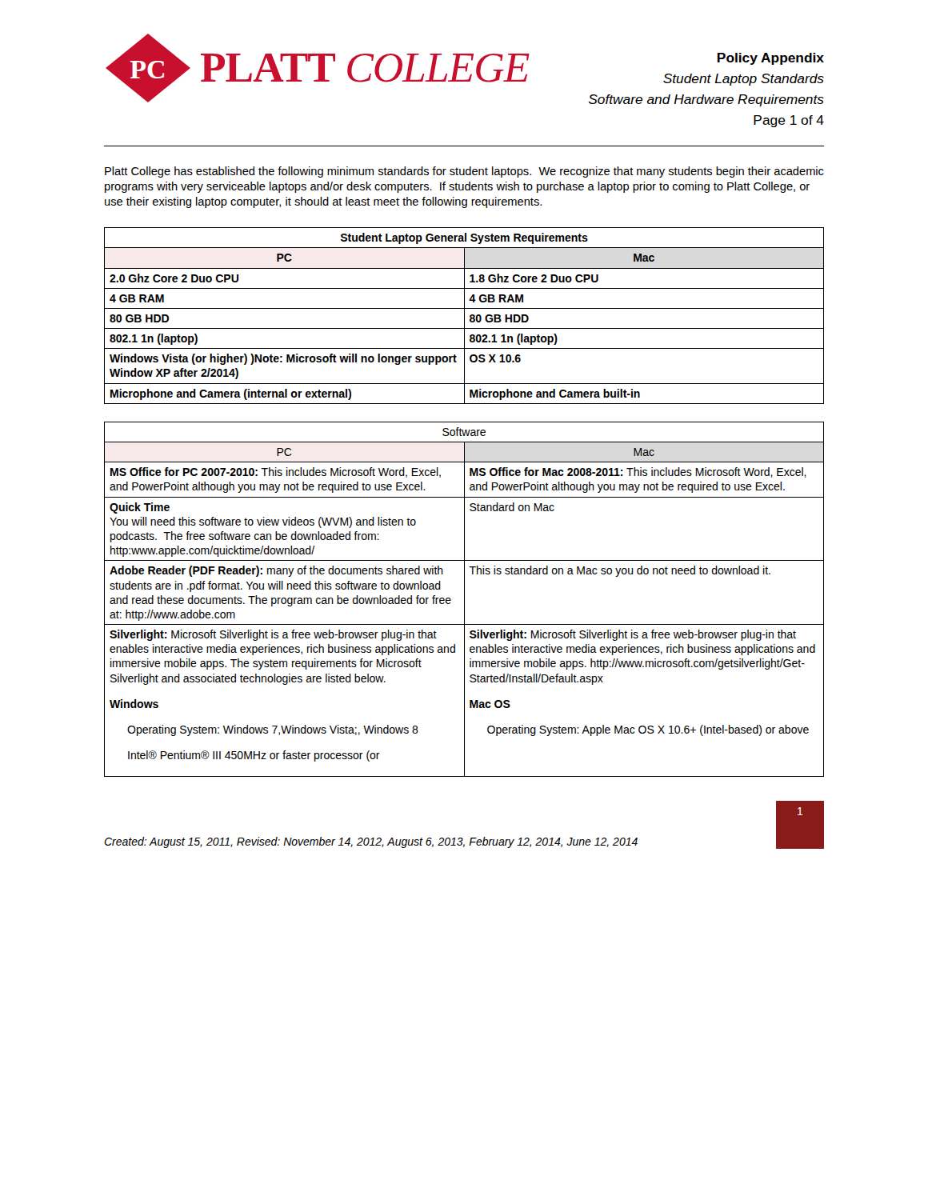PC
PLATT COLLEGE
Policy Appendix
Student Laptop Standards
Software and Hardware Requirements
Page 1 of 4
Platt College has established the following minimum standards for student laptops. We recognize that many students begin their academic programs with very serviceable laptops and/or desk computers. If students wish to purchase a laptop prior to coming to Platt College, or use their existing laptop computer, it should at least meet the following requirements.
| Student Laptop General System Requirements |
| PC | Mac |
| 2.0 Ghz Core 2 Duo CPU | 1.8 Ghz Core 2 Duo CPU |
| 4 GB RAM | 4 GB RAM |
| 80 GB HDD | 80 GB HDD |
| 802.1 1n (laptop) | 802.1 1n (laptop) |
| Windows Vista (or higher) )Note: Microsoft will no longer support Window XP after 2/2014) | OS X 10.6 |
| Microphone and Camera (internal or external) | Microphone and Camera built-in |
| Software |
| PC | Mac |
| MS Office for PC 2007-2010: This includes Microsoft Word, Excel, and PowerPoint although you may not be required to use Excel. | MS Office for Mac 2008-2011: This includes Microsoft Word, Excel, and PowerPoint although you may not be required to use Excel. |
| Quick Time You will need this software to view videos (WVM) and listen to podcasts. The free software can be downloaded from: http:www.apple.com/quicktime/download/ | Standard on Mac |
| Adobe Reader (PDF Reader): many of the documents shared with students are in .pdf format. You will need this software to download and read these documents. The program can be downloaded for free at: http://www.adobe.com | This is standard on a Mac so you do not need to download it. |
| Silverlight: Microsoft Silverlight is a free web-browser plug-in that enables interactive media experiences, rich business applications and immersive mobile apps. The system requirements for Microsoft Silverlight and associated technologies are listed below. Windows Operating System: Windows 7,Windows Vista;, Windows 8 Intel® Pentium® III 450MHz or faster processor (or | Silverlight: Microsoft Silverlight is a free web-browser plug-in that enables interactive media experiences, rich business applications and immersive mobile apps. http://www.microsoft.com/getsilverlight/Get-Started/Install/Default.aspx Mac OS Operating System: Apple Mac OS X 10.6+ (Intel-based) or above |
Created: August 15, 2011, Revised: November 14, 2012, August 6, 2013, February 12, 2014, June 12, 2014
1